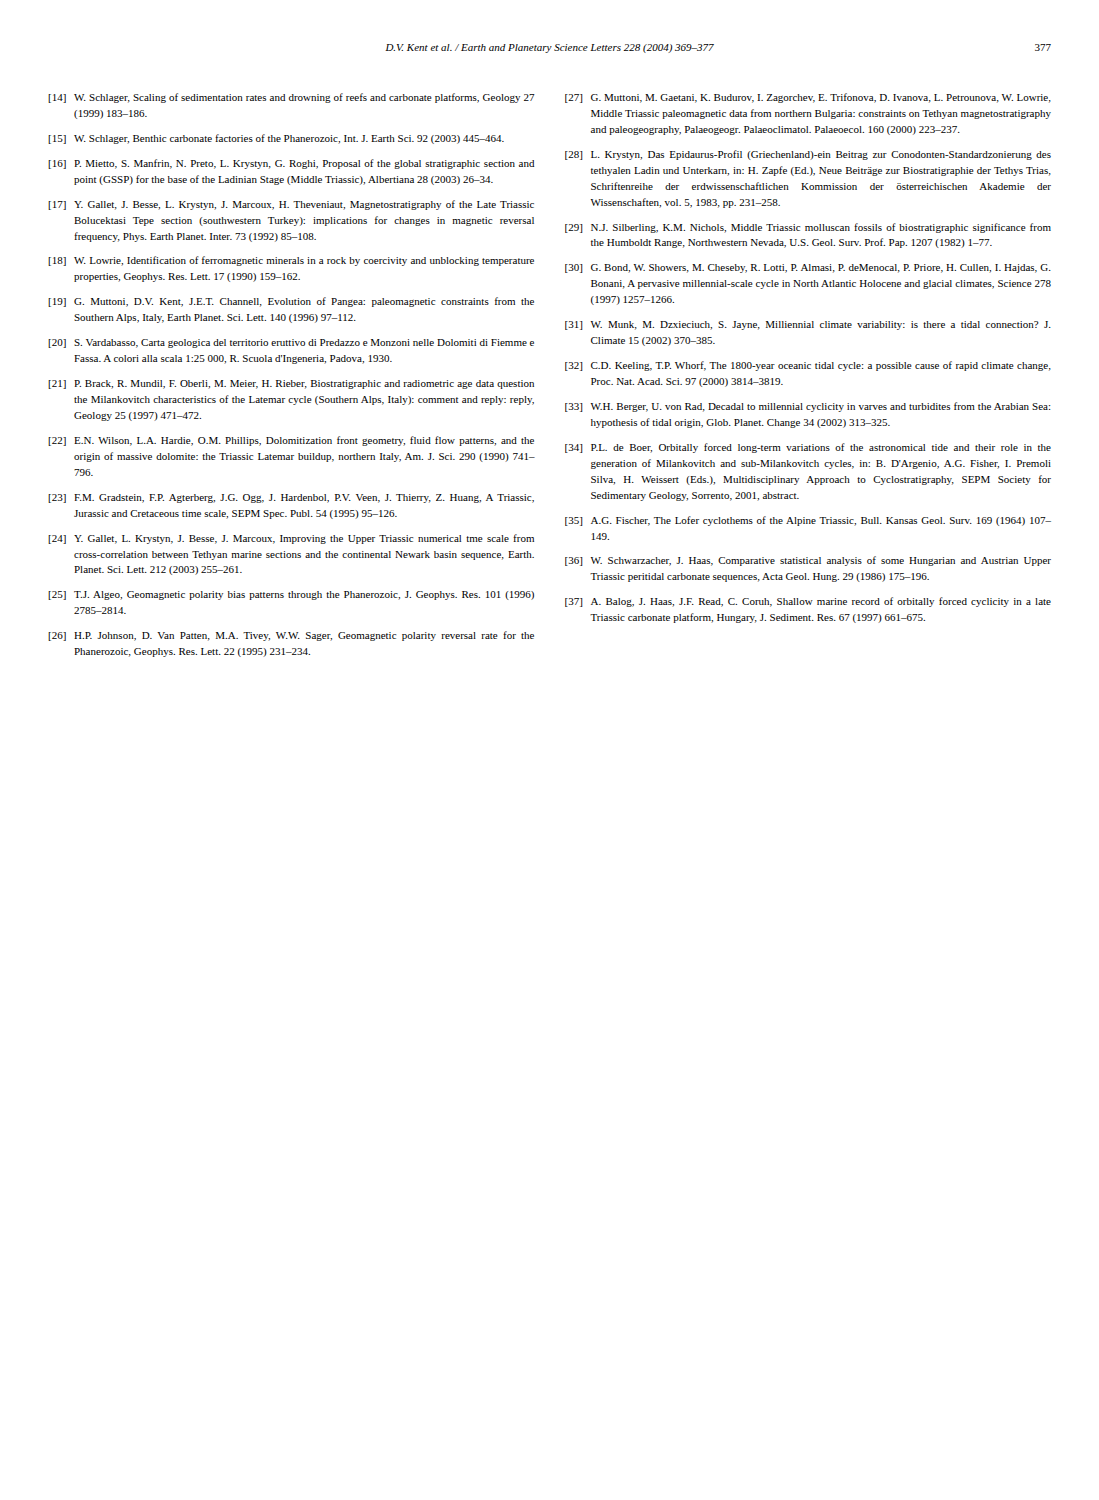D.V. Kent et al. / Earth and Planetary Science Letters 228 (2004) 369–377 377
[14] W. Schlager, Scaling of sedimentation rates and drowning of reefs and carbonate platforms, Geology 27 (1999) 183–186.
[15] W. Schlager, Benthic carbonate factories of the Phanerozoic, Int. J. Earth Sci. 92 (2003) 445–464.
[16] P. Mietto, S. Manfrin, N. Preto, L. Krystyn, G. Roghi, Proposal of the global stratigraphic section and point (GSSP) for the base of the Ladinian Stage (Middle Triassic), Albertiana 28 (2003) 26–34.
[17] Y. Gallet, J. Besse, L. Krystyn, J. Marcoux, H. Theveniaut, Magnetostratigraphy of the Late Triassic Bolucektasi Tepe section (southwestern Turkey): implications for changes in magnetic reversal frequency, Phys. Earth Planet. Inter. 73 (1992) 85–108.
[18] W. Lowrie, Identification of ferromagnetic minerals in a rock by coercivity and unblocking temperature properties, Geophys. Res. Lett. 17 (1990) 159–162.
[19] G. Muttoni, D.V. Kent, J.E.T. Channell, Evolution of Pangea: paleomagnetic constraints from the Southern Alps, Italy, Earth Planet. Sci. Lett. 140 (1996) 97–112.
[20] S. Vardabasso, Carta geologica del territorio eruttivo di Predazzo e Monzoni nelle Dolomiti di Fiemme e Fassa. A colori alla scala 1:25 000, R. Scuola d'Ingeneria, Padova, 1930.
[21] P. Brack, R. Mundil, F. Oberli, M. Meier, H. Rieber, Biostratigraphic and radiometric age data question the Milankovitch characteristics of the Latemar cycle (Southern Alps, Italy): comment and reply: reply, Geology 25 (1997) 471–472.
[22] E.N. Wilson, L.A. Hardie, O.M. Phillips, Dolomitization front geometry, fluid flow patterns, and the origin of massive dolomite: the Triassic Latemar buildup, northern Italy, Am. J. Sci. 290 (1990) 741–796.
[23] F.M. Gradstein, F.P. Agterberg, J.G. Ogg, J. Hardenbol, P.V. Veen, J. Thierry, Z. Huang, A Triassic, Jurassic and Cretaceous time scale, SEPM Spec. Publ. 54 (1995) 95–126.
[24] Y. Gallet, L. Krystyn, J. Besse, J. Marcoux, Improving the Upper Triassic numerical tme scale from cross-correlation between Tethyan marine sections and the continental Newark basin sequence, Earth. Planet. Sci. Lett. 212 (2003) 255–261.
[25] T.J. Algeo, Geomagnetic polarity bias patterns through the Phanerozoic, J. Geophys. Res. 101 (1996) 2785–2814.
[26] H.P. Johnson, D. Van Patten, M.A. Tivey, W.W. Sager, Geomagnetic polarity reversal rate for the Phanerozoic, Geophys. Res. Lett. 22 (1995) 231–234.
[27] G. Muttoni, M. Gaetani, K. Budurov, I. Zagorchev, E. Trifonova, D. Ivanova, L. Petrounova, W. Lowrie, Middle Triassic paleomagnetic data from northern Bulgaria: constraints on Tethyan magnetostratigraphy and paleogeography, Palaeogeogr. Palaeoclimatol. Palaeoecol. 160 (2000) 223–237.
[28] L. Krystyn, Das Epidaurus-Profil (Griechenland)-ein Beitrag zur Conodonten-Standardzonierung des tethyalen Ladin und Unterkarn, in: H. Zapfe (Ed.), Neue Beiträge zur Biostratigraphie der Tethys Trias, Schriftenreihe der erdwissenschaftlichen Kommission der österreichischen Akademie der Wissenschaften, vol. 5, 1983, pp. 231–258.
[29] N.J. Silberling, K.M. Nichols, Middle Triassic molluscan fossils of biostratigraphic significance from the Humboldt Range, Northwestern Nevada, U.S. Geol. Surv. Prof. Pap. 1207 (1982) 1–77.
[30] G. Bond, W. Showers, M. Cheseby, R. Lotti, P. Almasi, P. deMenocal, P. Priore, H. Cullen, I. Hajdas, G. Bonani, A pervasive millennial-scale cycle in North Atlantic Holocene and glacial climates, Science 278 (1997) 1257–1266.
[31] W. Munk, M. Dzxieciuch, S. Jayne, Milliennial climate variability: is there a tidal connection? J. Climate 15 (2002) 370–385.
[32] C.D. Keeling, T.P. Whorf, The 1800-year oceanic tidal cycle: a possible cause of rapid climate change, Proc. Nat. Acad. Sci. 97 (2000) 3814–3819.
[33] W.H. Berger, U. von Rad, Decadal to millennial cyclicity in varves and turbidites from the Arabian Sea: hypothesis of tidal origin, Glob. Planet. Change 34 (2002) 313–325.
[34] P.L. de Boer, Orbitally forced long-term variations of the astronomical tide and their role in the generation of Milankovitch and sub-Milankovitch cycles, in: B. D'Argenio, A.G. Fisher, I. Premoli Silva, H. Weissert (Eds.), Multidisciplinary Approach to Cyclostratigraphy, SEPM Society for Sedimentary Geology, Sorrento, 2001, abstract.
[35] A.G. Fischer, The Lofer cyclothems of the Alpine Triassic, Bull. Kansas Geol. Surv. 169 (1964) 107–149.
[36] W. Schwarzacher, J. Haas, Comparative statistical analysis of some Hungarian and Austrian Upper Triassic peritidal carbonate sequences, Acta Geol. Hung. 29 (1986) 175–196.
[37] A. Balog, J. Haas, J.F. Read, C. Coruh, Shallow marine record of orbitally forced cyclicity in a late Triassic carbonate platform, Hungary, J. Sediment. Res. 67 (1997) 661–675.